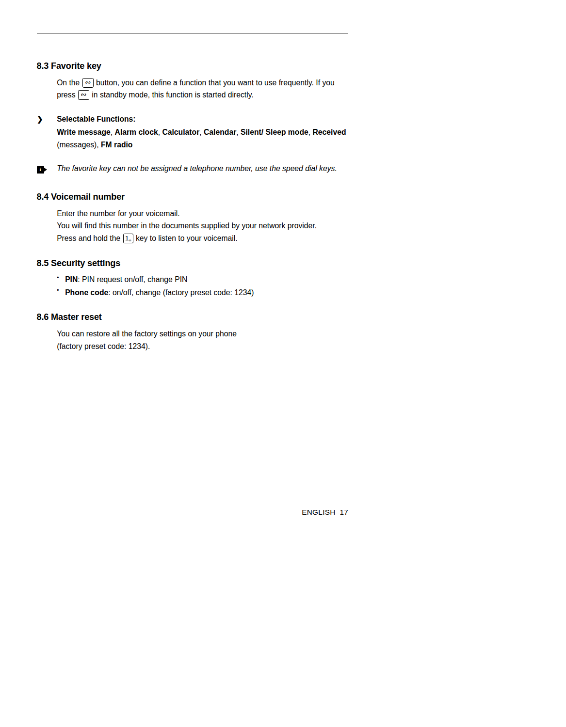8.3 Favorite key
On the ∾ button, you can define a function that you want to use frequently. If you press ∾ in standby mode, this function is started directly.
❯
Selectable Functions:
Write message, Alarm clock, Calculator, Calendar, Silent/ Sleep mode, Received (messages), FM radio
The favorite key can not be assigned a telephone number, use the speed dial keys.
8.4 Voicemail number
Enter the number for your voicemail.
You will find this number in the documents supplied by your network provider.
Press and hold the 1∞ key to listen to your voicemail.
8.5 Security settings
PIN: PIN request on/off, change PIN
Phone code: on/off, change (factory preset code: 1234)
8.6 Master reset
You can restore all the factory settings on your phone
(factory preset code: 1234).
ENGLISH–17